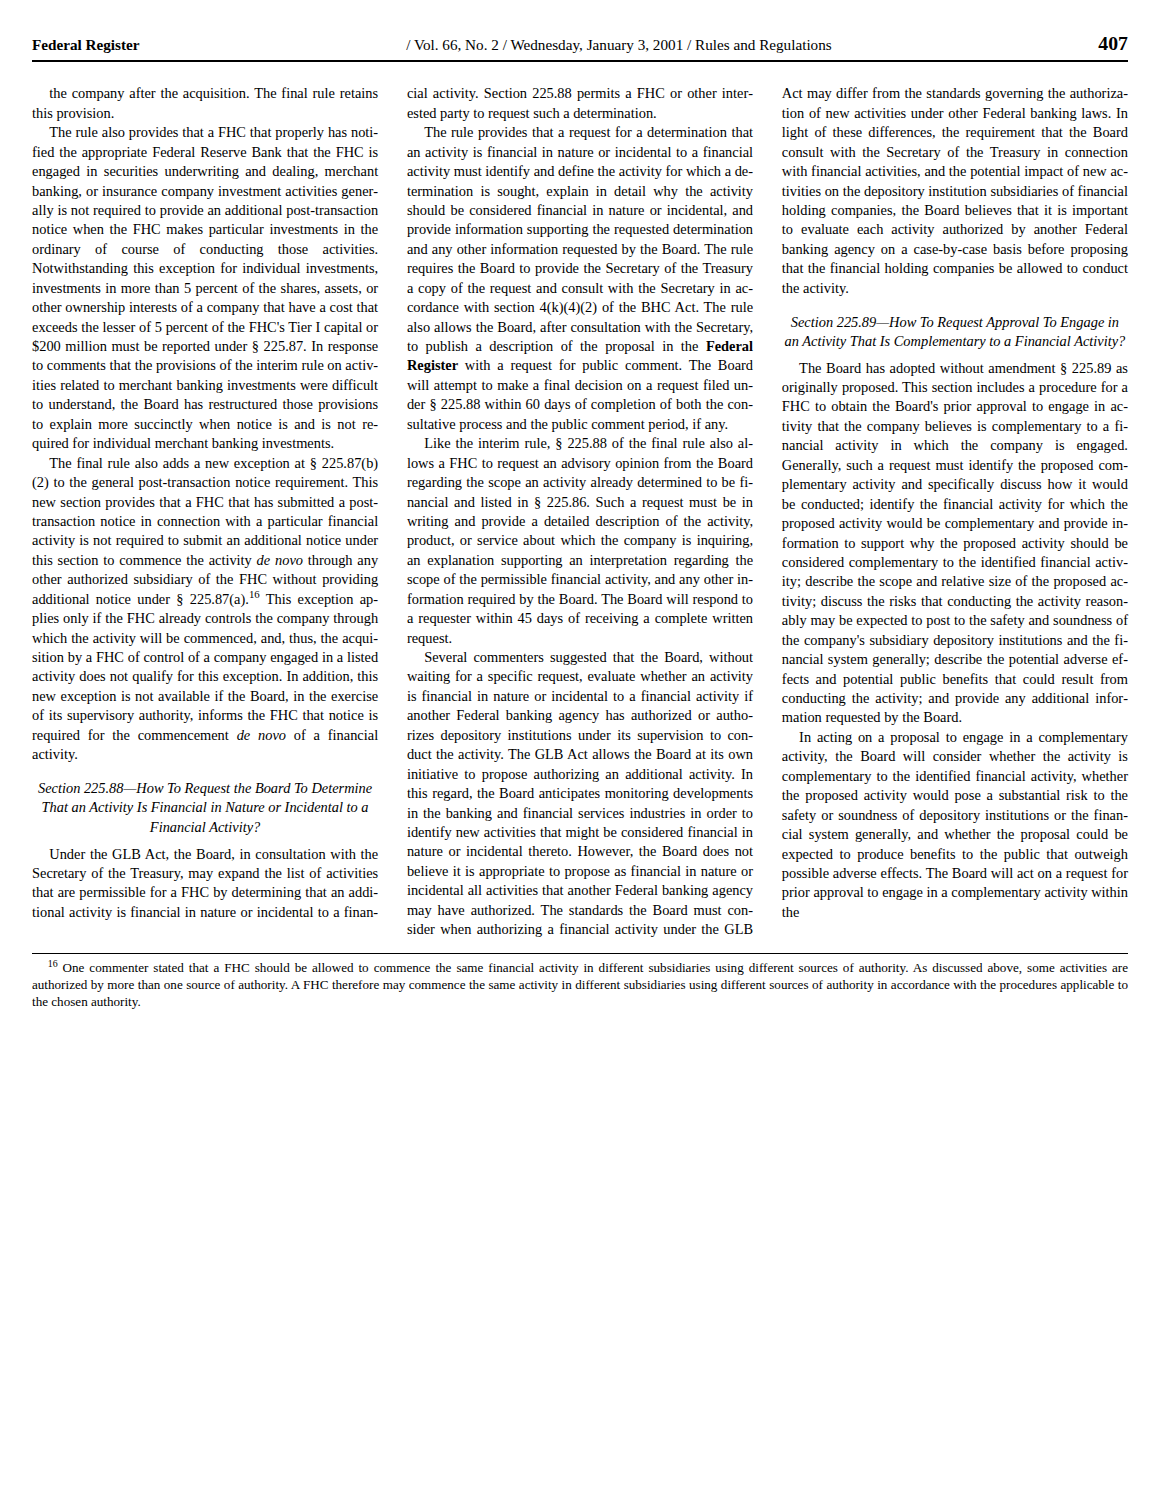Federal Register / Vol. 66, No. 2 / Wednesday, January 3, 2001 / Rules and Regulations 407
the company after the acquisition. The final rule retains this provision.
The rule also provides that a FHC that properly has notified the appropriate Federal Reserve Bank that the FHC is engaged in securities underwriting and dealing, merchant banking, or insurance company investment activities generally is not required to provide an additional post-transaction notice when the FHC makes particular investments in the ordinary of course of conducting those activities. Notwithstanding this exception for individual investments, investments in more than 5 percent of the shares, assets, or other ownership interests of a company that have a cost that exceeds the lesser of 5 percent of the FHC's Tier I capital or $200 million must be reported under § 225.87. In response to comments that the provisions of the interim rule on activities related to merchant banking investments were difficult to understand, the Board has restructured those provisions to explain more succinctly when notice is and is not required for individual merchant banking investments.
The final rule also adds a new exception at § 225.87(b)(2) to the general post-transaction notice requirement. This new section provides that a FHC that has submitted a post-transaction notice in connection with a particular financial activity is not required to submit an additional notice under this section to commence the activity de novo through any other authorized subsidiary of the FHC without providing additional notice under § 225.87(a).16 This exception applies only if the FHC already controls the company through which the activity will be commenced, and, thus, the acquisition by a FHC of control of a company engaged in a listed activity does not qualify for this exception. In addition, this new exception is not available if the Board, in the exercise of its supervisory authority, informs the FHC that notice is required for the commencement de novo of a financial activity.
Section 225.88—How To Request the Board To Determine That an Activity Is Financial in Nature or Incidental to a Financial Activity?
Under the GLB Act, the Board, in consultation with the Secretary of the Treasury, may expand the list of activities that are permissible for a FHC by determining that an additional activity is financial in nature or incidental to a financial activity. Section 225.88 permits a FHC or other interested party to request such a determination.
The rule provides that a request for a determination that an activity is financial in nature or incidental to a financial activity must identify and define the activity for which a determination is sought, explain in detail why the activity should be considered financial in nature or incidental, and provide information supporting the requested determination and any other information requested by the Board. The rule requires the Board to provide the Secretary of the Treasury a copy of the request and consult with the Secretary in accordance with section 4(k)(4)(2) of the BHC Act. The rule also allows the Board, after consultation with the Secretary, to publish a description of the proposal in the Federal Register with a request for public comment. The Board will attempt to make a final decision on a request filed under § 225.88 within 60 days of completion of both the consultative process and the public comment period, if any.
Like the interim rule, § 225.88 of the final rule also allows a FHC to request an advisory opinion from the Board regarding the scope an activity already determined to be financial and listed in § 225.86. Such a request must be in writing and provide a detailed description of the activity, product, or service about which the company is inquiring, an explanation supporting an interpretation regarding the scope of the permissible financial activity, and any other information required by the Board. The Board will respond to a requester within 45 days of receiving a complete written request.
Several commenters suggested that the Board, without waiting for a specific request, evaluate whether an activity is financial in nature or incidental to a financial activity if another Federal banking agency has authorized or authorizes depository institutions under its supervision to conduct the activity. The GLB Act allows the Board at its own initiative to propose authorizing an additional activity. In this regard, the Board anticipates monitoring developments in the banking and financial services industries in order to identify new activities that might be considered financial in nature or incidental thereto. However, the Board does not believe it is appropriate to propose as financial in nature or incidental all activities that another Federal banking agency may have authorized. The standards the Board must consider when authorizing a financial activity under the GLB Act may differ from the standards governing the authorization of new activities under other Federal banking laws. In light of these differences, the requirement that the Board consult with the Secretary of the Treasury in connection with financial activities, and the potential impact of new activities on the depository institution subsidiaries of financial holding companies, the Board believes that it is important to evaluate each activity authorized by another Federal banking agency on a case-by-case basis before proposing that the financial holding companies be allowed to conduct the activity.
Section 225.89—How To Request Approval To Engage in an Activity That Is Complementary to a Financial Activity?
The Board has adopted without amendment § 225.89 as originally proposed. This section includes a procedure for a FHC to obtain the Board's prior approval to engage in activity that the company believes is complementary to a financial activity in which the company is engaged. Generally, such a request must identify the proposed complementary activity and specifically discuss how it would be conducted; identify the financial activity for which the proposed activity would be complementary and provide information to support why the proposed activity should be considered complementary to the identified financial activity; describe the scope and relative size of the proposed activity; discuss the risks that conducting the activity reasonably may be expected to post to the safety and soundness of the company's subsidiary depository institutions and the financial system generally; describe the potential adverse effects and potential public benefits that could result from conducting the activity; and provide any additional information requested by the Board.
In acting on a proposal to engage in a complementary activity, the Board will consider whether the activity is complementary to the identified financial activity, whether the proposed activity would pose a substantial risk to the safety or soundness of depository institutions or the financial system generally, and whether the proposal could be expected to produce benefits to the public that outweigh possible adverse effects. The Board will act on a request for prior approval to engage in a complementary activity within the
16 One commenter stated that a FHC should be allowed to commence the same financial activity in different subsidiaries using different sources of authority. As discussed above, some activities are authorized by more than one source of authority. A FHC therefore may commence the same activity in different subsidiaries using different sources of authority in accordance with the procedures applicable to the chosen authority.